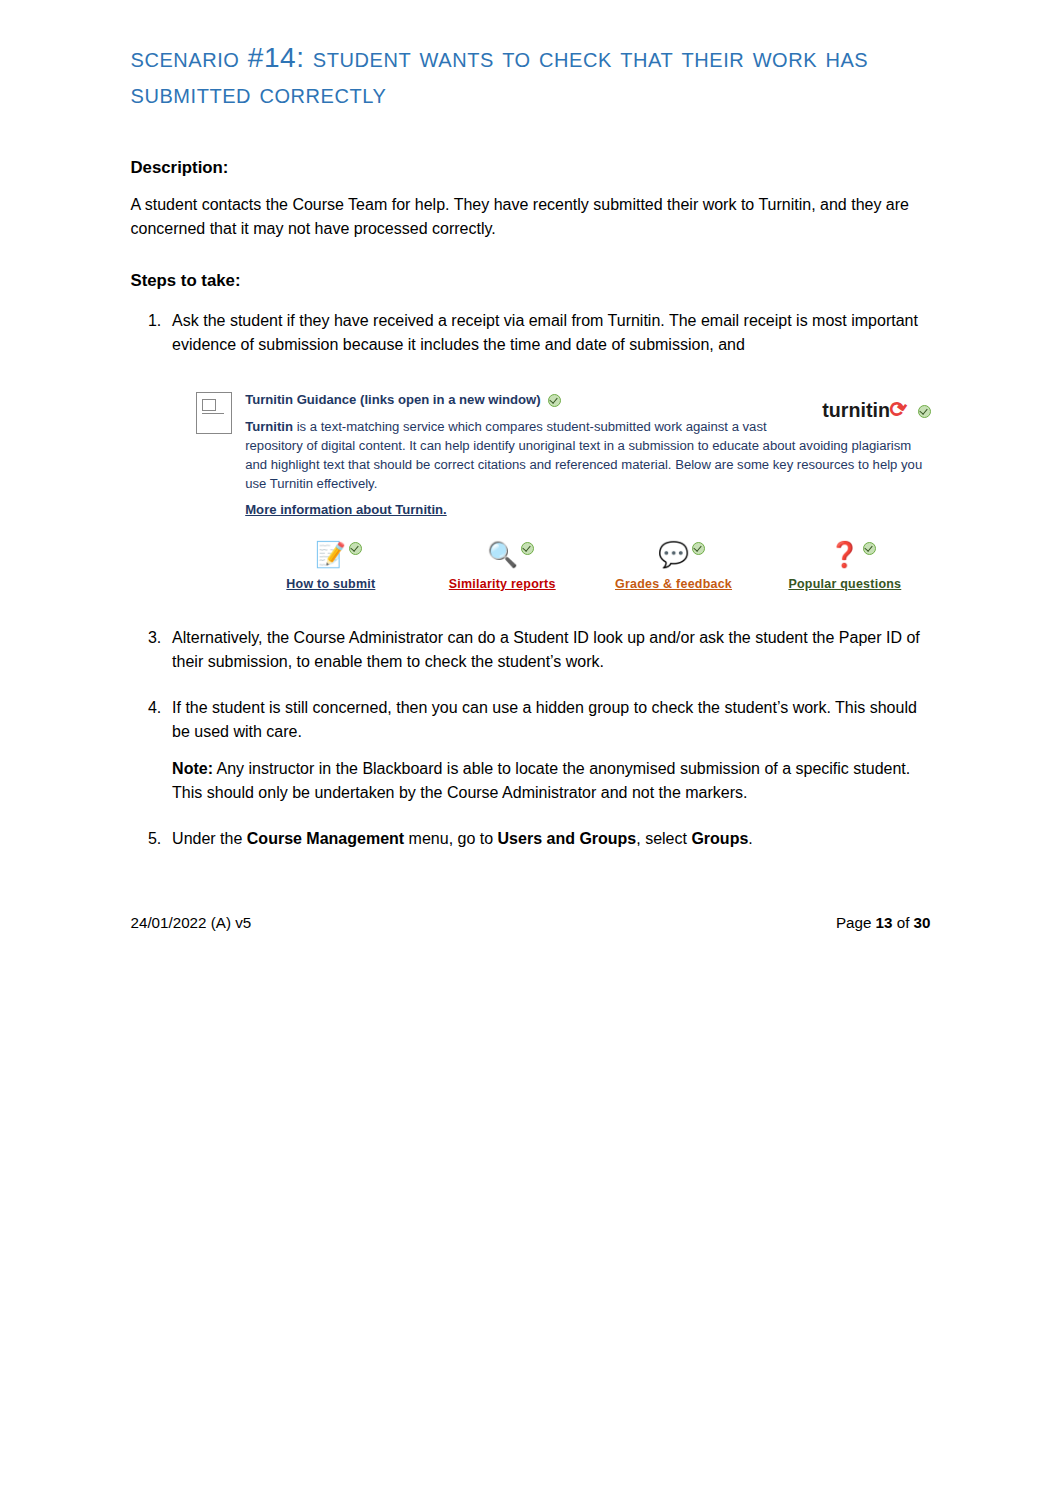Scenario #14: Student wants to check that their work has submitted correctly
Description:
A student contacts the Course Team for help. They have recently submitted their work to Turnitin, and they are concerned that it may not have processed correctly.
Steps to take:
Ask the student if they have received a receipt via email from Turnitin. The email receipt is most important evidence of submission because it includes the time and date of submission, and
turnitin⟳
Turnitin Guidance (links open in a new window)
Turnitin is a text-matching service which compares student-submitted work against a vast repository of digital content. It can help identify unoriginal text in a submission to educate about avoiding plagiarism and highlight text that should be correct citations and referenced material. Below are some key resources to help you use Turnitin effectively.
More information about Turnitin.
📝 How to submit
🔍 Similarity reports
💬 Grades & feedback
❓ Popular questions
Alternatively, the Course Administrator can do a Student ID look up and/or ask the student the Paper ID of their submission, to enable them to check the student’s work.
If the student is still concerned, then you can use a hidden group to check the student’s work. This should be used with care.
Note: Any instructor in the Blackboard is able to locate the anonymised submission of a specific student. This should only be undertaken by the Course Administrator and not the markers.
Under the Course Management menu, go to Users and Groups, select Groups.
24/01/2022 (A) v5 Page 13 of 30